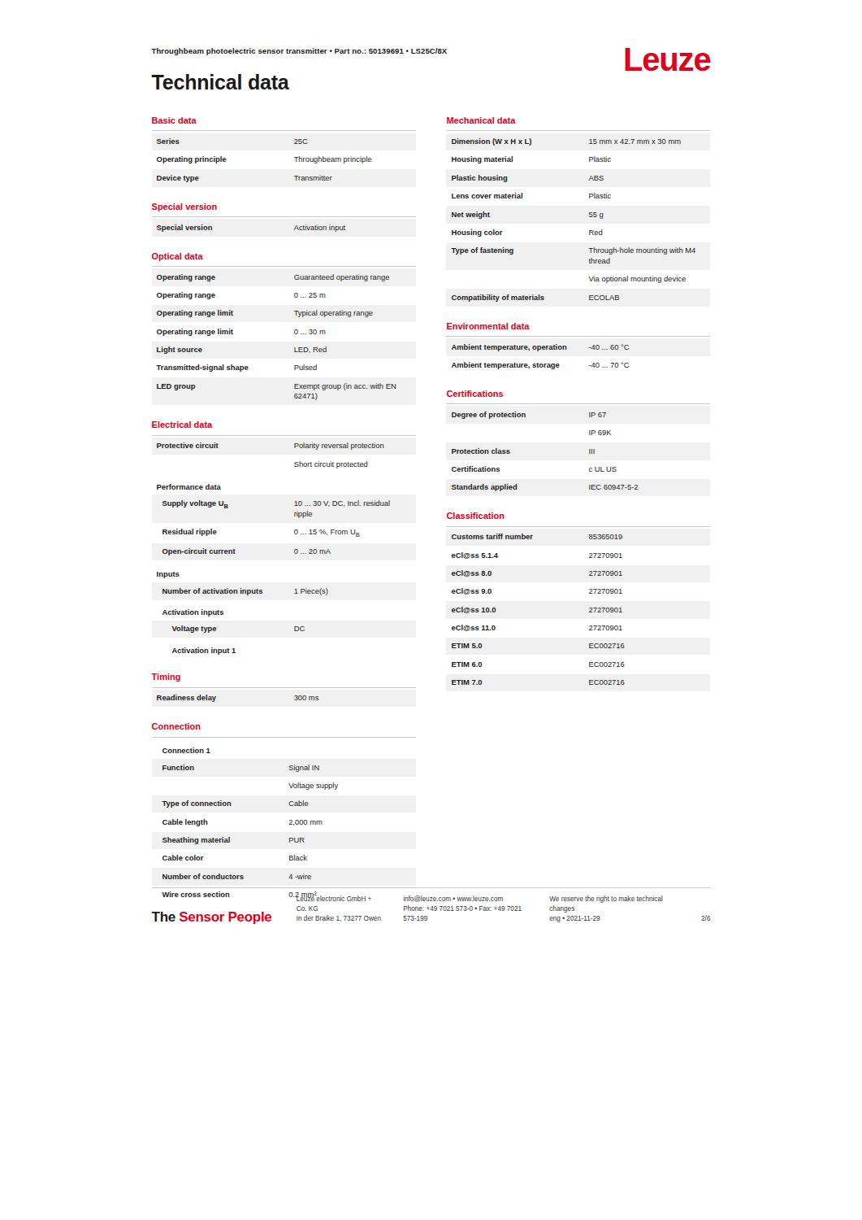Throughbeam photoelectric sensor transmitter • Part no.: 50139691 • LS25C/8X
Technical data
Leuze
Basic data
| Series | 25C |
| Operating principle | Throughbeam principle |
| Device type | Transmitter |
Special version
| Special version | Activation input |
Optical data
| Operating range | Guaranteed operating range |
| Operating range | 0 ... 25 m |
| Operating range limit | Typical operating range |
| Operating range limit | 0 ... 30 m |
| Light source | LED, Red |
| Transmitted-signal shape | Pulsed |
| LED group | Exempt group (in acc. with EN 62471) |
Electrical data
| Protective circuit | Polarity reversal protection |
| | Short circuit protected |
| Performance data |
| Supply voltage U B | 10 ... 30 V, DC, Incl. residual ripple |
| Residual ripple | 0 ... 15 %, From U B |
| Open-circuit current | 0 ... 20 mA |
| Inputs |
| Number of activation inputs | 1 Piece(s) |
| Activation inputs |
| Voltage type | DC |
| Activation input 1 |
Timing
| Readiness delay | 300 ms |
Connection
| Connection 1 |
| Function | Signal IN |
| | Voltage supply |
| Type of connection | Cable |
| Cable length | 2,000 mm |
| Sheathing material | PUR |
| Cable color | Black |
| Number of conductors | 4 -wire |
| Wire cross section | 0.2 mm² |
Mechanical data
| Dimension (W x H x L) | 15 mm x 42.7 mm x 30 mm |
| Housing material | Plastic |
| Plastic housing | ABS |
| Lens cover material | Plastic |
| Net weight | 55 g |
| Housing color | Red |
| Type of fastening | Through-hole mounting with M4 thread |
| | Via optional mounting device |
| Compatibility of materials | ECOLAB |
Environmental data
| Ambient temperature, operation | -40 ... 60 °C |
| Ambient temperature, storage | -40 ... 70 °C |
Certifications
| Degree of protection | IP 67 |
| | IP 69K |
| Protection class | III |
| Certifications | c UL US |
| Standards applied | IEC 60947-5-2 |
Classification
| Customs tariff number | 85365019 |
| eCl@ss 5.1.4 | 27270901 |
| eCl@ss 8.0 | 27270901 |
| eCl@ss 9.0 | 27270901 |
| eCl@ss 10.0 | 27270901 |
| eCl@ss 11.0 | 27270901 |
| ETIM 5.0 | EC002716 |
| ETIM 6.0 | EC002716 |
| ETIM 7.0 | EC002716 |
The Sensor People
Leuze electronic GmbH + Co. KG
In der Braike 1, 73277 Owen
info@leuze.com • www.leuze.com
Phone: +49 7021 573-0 • Fax: +49 7021 573-199
We reserve the right to make technical changes
eng • 2021-11-29
2/6